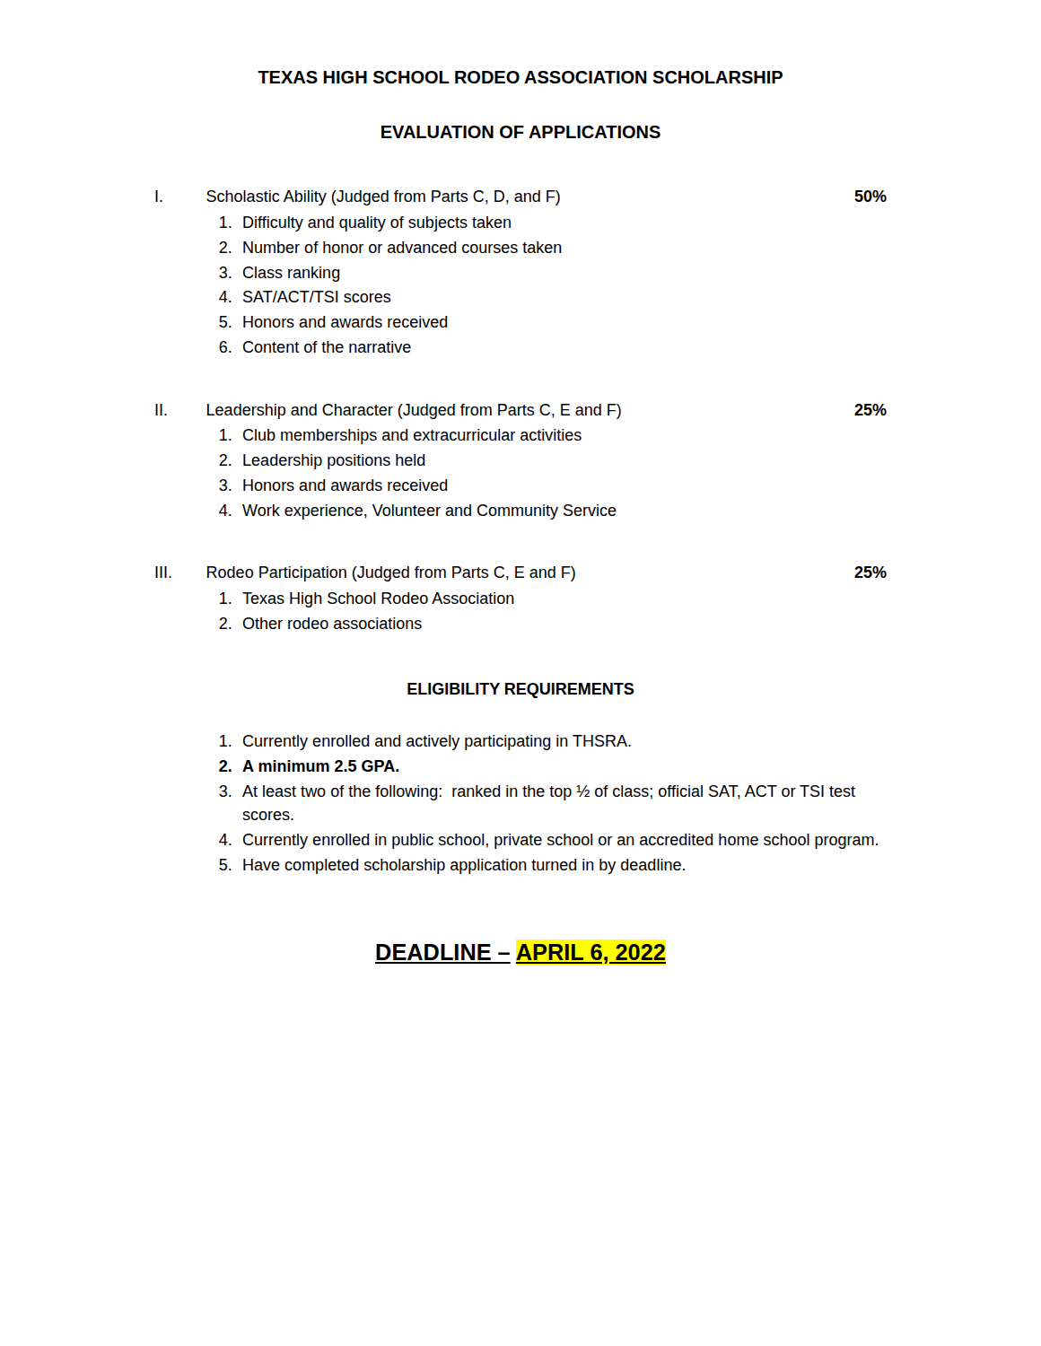TEXAS HIGH SCHOOL RODEO ASSOCIATION SCHOLARSHIP
EVALUATION OF APPLICATIONS
I. Scholastic Ability (Judged from Parts C, D, and F) 50%
Difficulty and quality of subjects taken
Number of honor or advanced courses taken
Class ranking
SAT/ACT/TSI scores
Honors and awards received
Content of the narrative
II. Leadership and Character (Judged from Parts C, E and F) 25%
Club memberships and extracurricular activities
Leadership positions held
Honors and awards received
Work experience, Volunteer and Community Service
III. Rodeo Participation (Judged from Parts C, E and F) 25%
Texas High School Rodeo Association
Other rodeo associations
ELIGIBILITY REQUIREMENTS
Currently enrolled and actively participating in THSRA.
A minimum 2.5 GPA.
At least two of the following: ranked in the top ½ of class; official SAT, ACT or TSI test scores.
Currently enrolled in public school, private school or an accredited home school program.
Have completed scholarship application turned in by deadline.
DEADLINE – APRIL 6, 2022